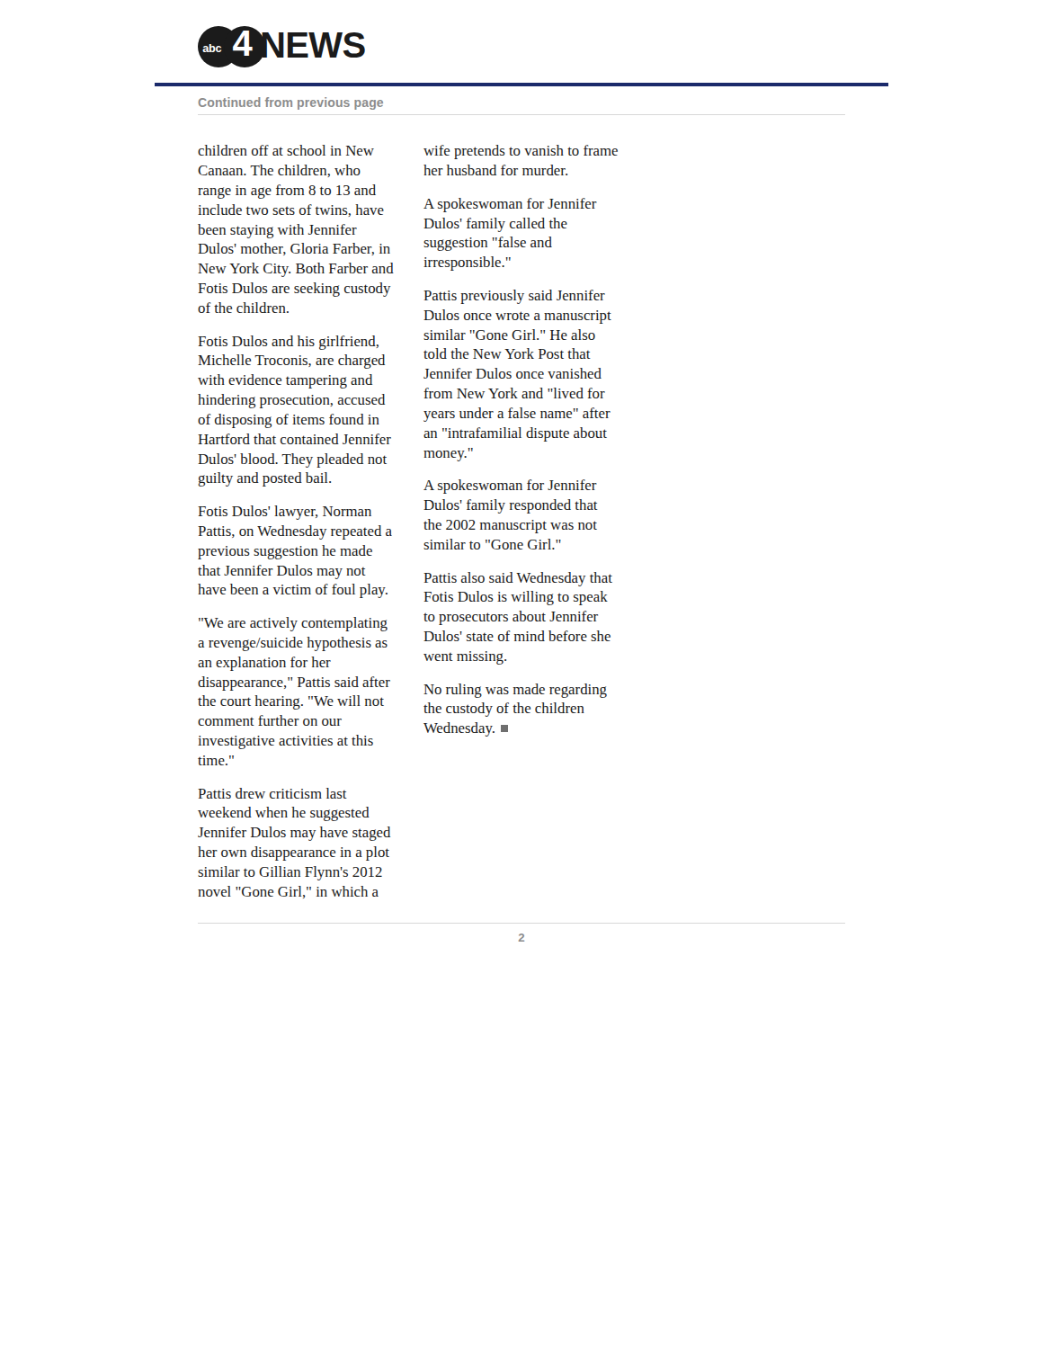abc 4 NEWS
Continued from previous page
children off at school in New Canaan. The children, who range in age from 8 to 13 and include two sets of twins, have been staying with Jennifer Dulos' mother, Gloria Farber, in New York City. Both Farber and Fotis Dulos are seeking custody of the children.
Fotis Dulos and his girlfriend, Michelle Troconis, are charged with evidence tampering and hindering prosecution, accused of disposing of items found in Hartford that contained Jennifer Dulos' blood. They pleaded not guilty and posted bail.
Fotis Dulos' lawyer, Norman Pattis, on Wednesday repeated a previous suggestion he made that Jennifer Dulos may not have been a victim of foul play.
"We are actively contemplating a revenge/suicide hypothesis as an explanation for her disappearance," Pattis said after the court hearing. "We will not comment further on our investigative activities at this time."
Pattis drew criticism last weekend when he suggested Jennifer Dulos may have staged her own disappearance in a plot similar to Gillian Flynn's 2012 novel "Gone Girl," in which a wife pretends to vanish to frame her husband for murder.
A spokeswoman for Jennifer Dulos' family called the suggestion "false and irresponsible."
Pattis previously said Jennifer Dulos once wrote a manuscript similar "Gone Girl." He also told the New York Post that Jennifer Dulos once vanished from New York and "lived for years under a false name" after an "intrafamilial dispute about money."
A spokeswoman for Jennifer Dulos' family responded that the 2002 manuscript was not similar to "Gone Girl."
Pattis also said Wednesday that Fotis Dulos is willing to speak to prosecutors about Jennifer Dulos' state of mind before she went missing.
No ruling was made regarding the custody of the children Wednesday.
2